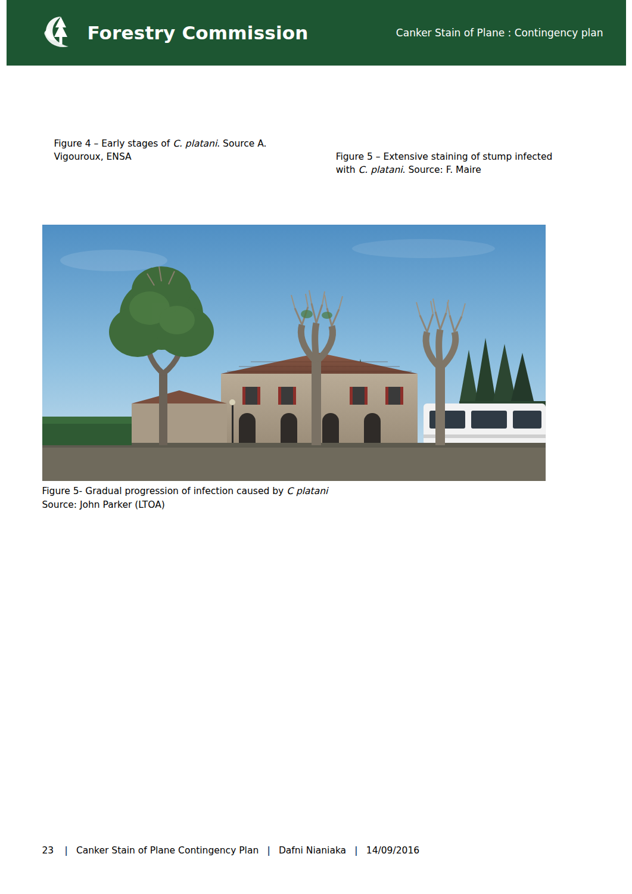Forestry Commission
Canker Stain of Plane : Contingency plan
Figure 4 – Early stages of C. platani. Source A. Vigouroux, ENSA
Figure 5 – Extensive staining of stump infected with C. platani. Source: F. Maire
Figure 5- Gradual progression of infection caused by C platani
Source: John Parker (LTOA)
23 | Canker Stain of Plane Contingency Plan | Dafni Nianiaka |14/09/2016